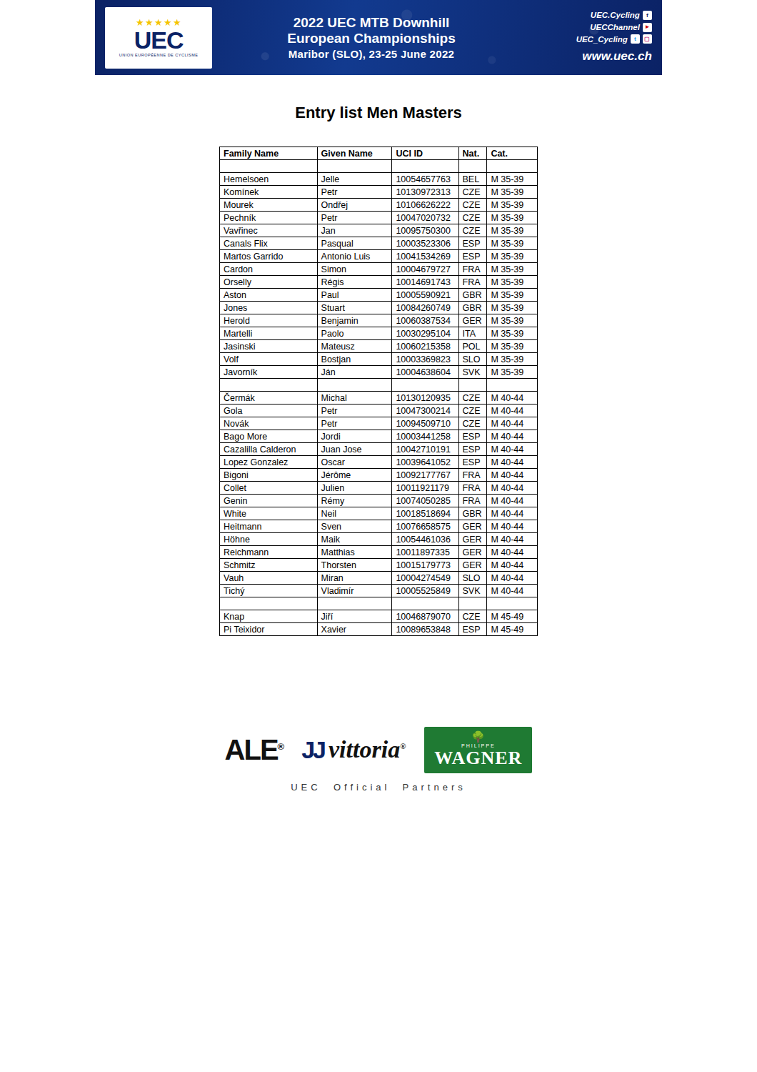★★★★★
UEC
Union Européenne de Cyclisme
2022 UEC MTB Downhill
European Championships
Maribor (SLO), 23-25 June 2022
UEC.Cycling f
UECChannel►
UEC_Cycling t▢
www.uec.ch
Entry list Men Masters
| Family Name | Given Name | UCI ID | Nat. | Cat. |
| --- | --- | --- | --- | --- |
| Hemelsoen | Jelle | 10054657763 | BEL | M 35-39 |
| Komínek | Petr | 10130972313 | CZE | M 35-39 |
| Mourek | Ondřej | 10106626222 | CZE | M 35-39 |
| Pechník | Petr | 10047020732 | CZE | M 35-39 |
| Vavřinec | Jan | 10095750300 | CZE | M 35-39 |
| Canals Flix | Pasqual | 10003523306 | ESP | M 35-39 |
| Martos Garrido | Antonio Luis | 10041534269 | ESP | M 35-39 |
| Cardon | Simon | 10004679727 | FRA | M 35-39 |
| Orselly | Régis | 10014691743 | FRA | M 35-39 |
| Aston | Paul | 10005590921 | GBR | M 35-39 |
| Jones | Stuart | 10084260749 | GBR | M 35-39 |
| Herold | Benjamin | 10060387534 | GER | M 35-39 |
| Martelli | Paolo | 10030295104 | ITA | M 35-39 |
| Jasinski | Mateusz | 10060215358 | POL | M 35-39 |
| Volf | Bostjan | 10003369823 | SLO | M 35-39 |
| Javorník | Ján | 10004638604 | SVK | M 35-39 |
| Čermák | Michal | 10130120935 | CZE | M 40-44 |
| Gola | Petr | 10047300214 | CZE | M 40-44 |
| Novák | Petr | 10094509710 | CZE | M 40-44 |
| Bago More | Jordi | 10003441258 | ESP | M 40-44 |
| Cazalilla Calderon | Juan Jose | 10042710191 | ESP | M 40-44 |
| Lopez Gonzalez | Oscar | 10039641052 | ESP | M 40-44 |
| Bigoni | Jérôme | 10092177767 | FRA | M 40-44 |
| Collet | Julien | 10011921179 | FRA | M 40-44 |
| Genin | Rémy | 10074050285 | FRA | M 40-44 |
| White | Neil | 10018518694 | GBR | M 40-44 |
| Heitmann | Sven | 10076658575 | GER | M 40-44 |
| Höhne | Maik | 10054461036 | GER | M 40-44 |
| Reichmann | Matthias | 10011897335 | GER | M 40-44 |
| Schmitz | Thorsten | 10015179773 | GER | M 40-44 |
| Vauh | Miran | 10004274549 | SLO | M 40-44 |
| Tichý | Vladimír | 10005525849 | SVK | M 40-44 |
| Knap | Jiří | 10046879070 | CZE | M 45-49 |
| Pi Teixidor | Xavier | 10089653848 | ESP | M 45-49 |
ALE®
JJ vittoria®
🌳
PHILIPPE
WAGNER
UEC Official Partners